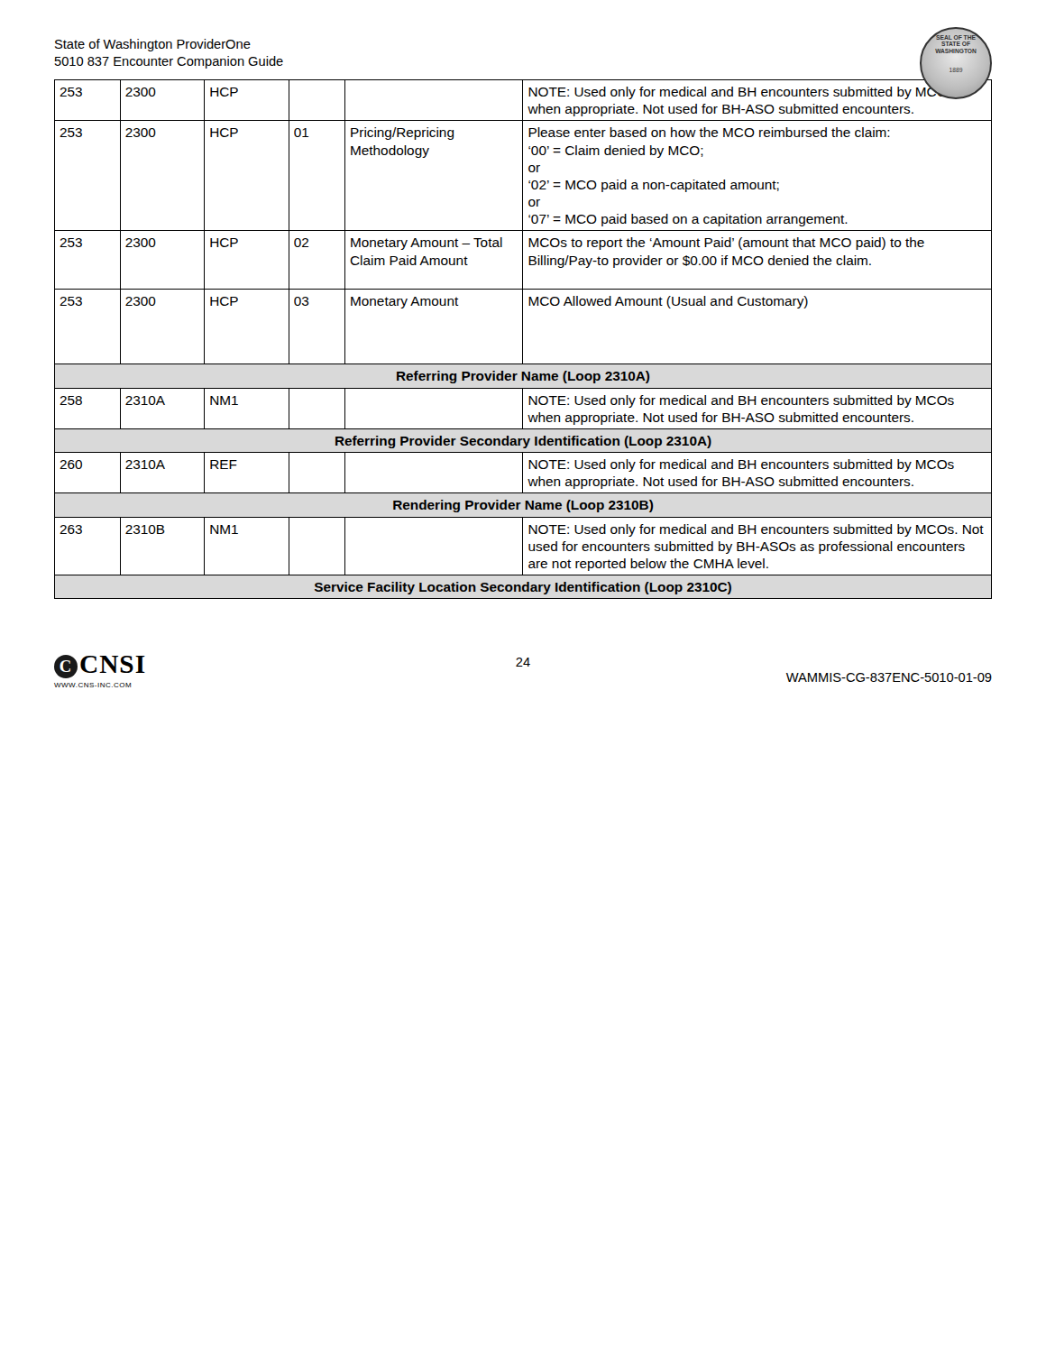State of Washington ProviderOne
5010 837 Encounter Companion Guide
SEAL OF THE
STATE OF
WASHINGTON
1889
| 253 | 2300 | HCP | | | NOTE: Used only for medical and BH encounters submitted by MCOs when appropriate. Not used for BH-ASO submitted encounters. |
| 253 | 2300 | HCP | 01 | Pricing/Repricing Methodology | Please enter based on how the MCO reimbursed the claim: ‘00’ = Claim denied by MCO; or ‘02’ = MCO paid a non-capitated amount; or ‘07’ = MCO paid based on a capitation arrangement. |
| 253 | 2300 | HCP | 02 | Monetary Amount – Total Claim Paid Amount | MCOs to report the ‘Amount Paid’ (amount that MCO paid) to the Billing/Pay-to provider or $0.00 if MCO denied the claim. |
| 253 | 2300 | HCP | 03 | Monetary Amount | MCO Allowed Amount (Usual and Customary) |
| Referring Provider Name (Loop 2310A) |
| 258 | 2310A | NM1 | | | NOTE: Used only for medical and BH encounters submitted by MCOs when appropriate. Not used for BH-ASO submitted encounters. |
| Referring Provider Secondary Identification (Loop 2310A) |
| 260 | 2310A | REF | | | NOTE: Used only for medical and BH encounters submitted by MCOs when appropriate. Not used for BH-ASO submitted encounters. |
| Rendering Provider Name (Loop 2310B) |
| 263 | 2310B | NM1 | | | NOTE: Used only for medical and BH encounters submitted by MCOs. Not used for encounters submitted by BH-ASOs as professional encounters are not reported below the CMHA level. |
| Service Facility Location Secondary Identification (Loop 2310C) |
CCNSI
WWW.CNS-INC.COM
24
WAMMIS-CG-837ENC-5010-01-09